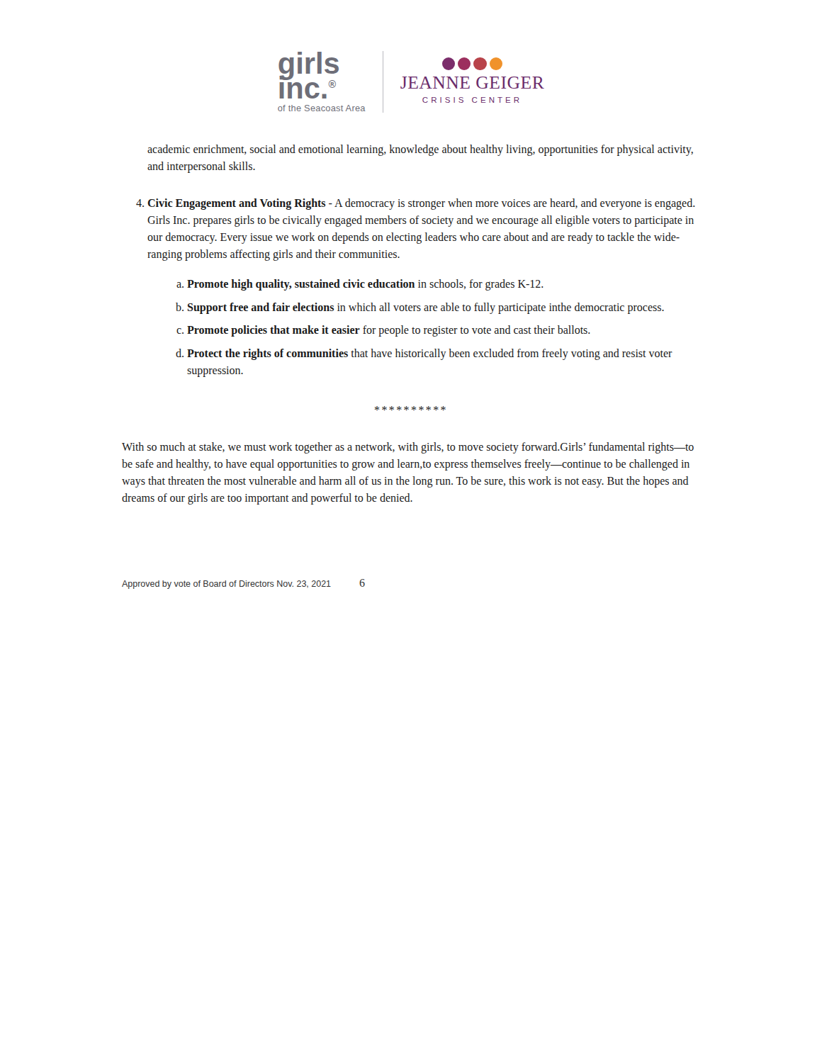girls inc.® of the Seacoast Area
JEANNE GEIGER
CRISIS CENTER
academic enrichment, social and emotional learning, knowledge about healthy living, opportunities for physical activity, and interpersonal skills.
Civic Engagement and Voting Rights - A democracy is stronger when more voices are heard, and everyone is engaged. Girls Inc. prepares girls to be civically engaged members of society and we encourage all eligible voters to participate in our democracy. Every issue we work on depends on electing leaders who care about and are ready to tackle the wide-ranging problems affecting girls and their communities.
Promote high quality, sustained civic education in schools, for grades K-12.
Support free and fair elections in which all voters are able to fully participate inthe democratic process.
Promote policies that make it easier for people to register to vote and cast their ballots.
Protect the rights of communities that have historically been excluded from freely voting and resist voter suppression.
**********
With so much at stake, we must work together as a network, with girls, to move society forward.Girls’ fundamental rights—to be safe and healthy, to have equal opportunities to grow and learn,to express themselves freely—continue to be challenged in ways that threaten the most vulnerable and harm all of us in the long run. To be sure, this work is not easy. But the hopes and dreams of our girls are too important and powerful to be denied.
Approved by vote of Board of Directors Nov. 23, 2021 6